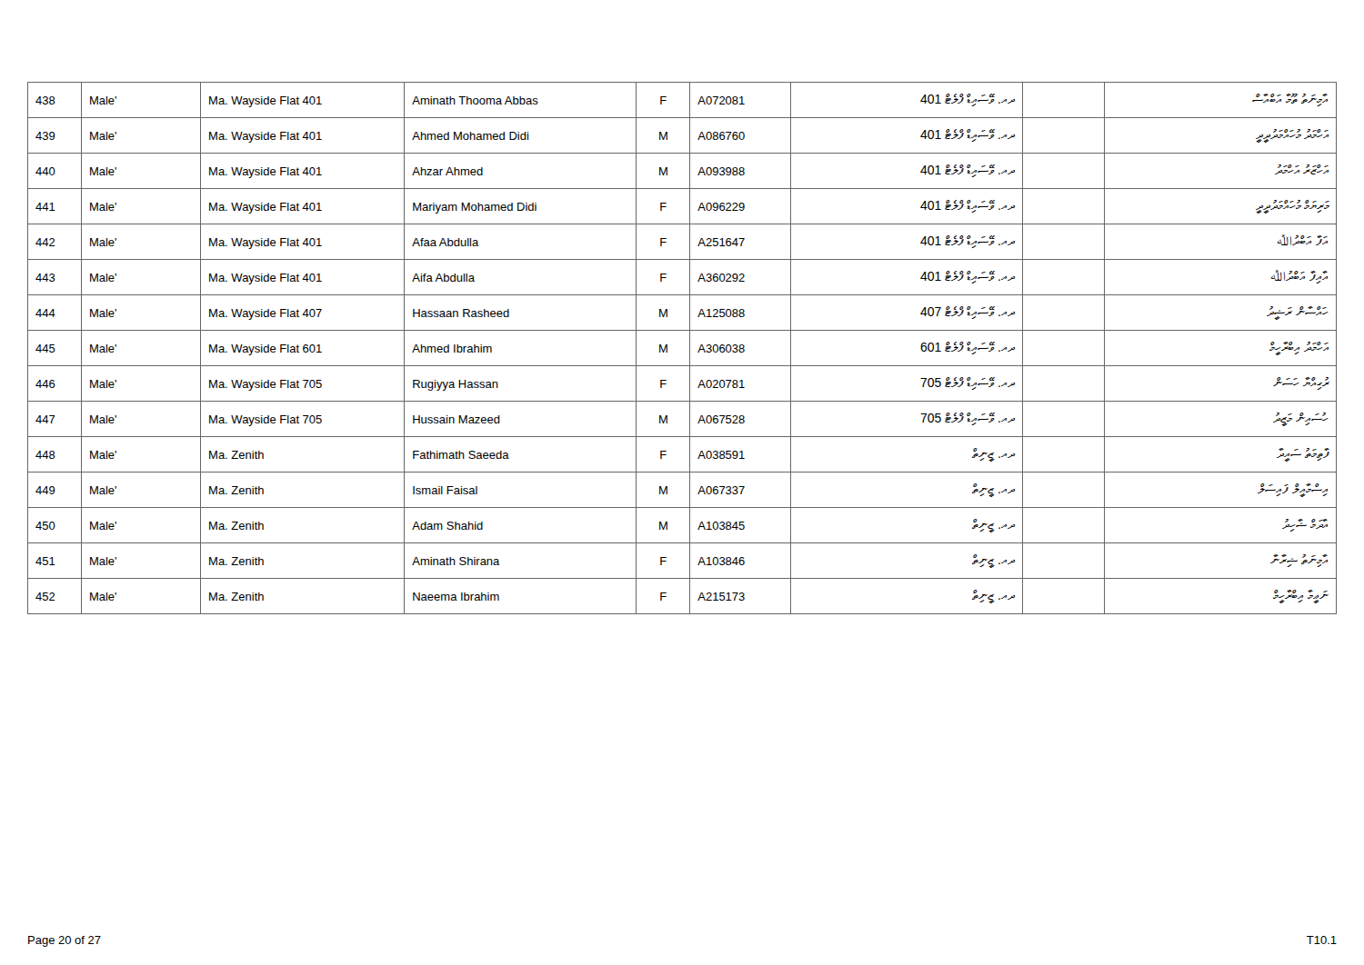| 438 | Male' | Ma. Wayside Flat 401 | Aminath Thooma Abbas | F | A072081 | ދއ. ވޭސައިޑް ފްލެޓް 401 | | އާމިނަތު ތޫމާ އަބްއާސް |
| 439 | Male' | Ma. Wayside Flat 401 | Ahmed Mohamed Didi | M | A086760 | ދއ. ވޭސައިޑް ފްލެޓް 401 | | އަހްމަދު މުހައްމަދުދީދީ |
| 440 | Male' | Ma. Wayside Flat 401 | Ahzar Ahmed | M | A093988 | ދއ. ވޭސައިޑް ފްލެޓް 401 | | އަހްޒަރު އަހްމަދު |
| 441 | Male' | Ma. Wayside Flat 401 | Mariyam Mohamed Didi | F | A096229 | ދއ. ވޭސައިޑް ފްލެޓް 401 | | މަރިޔަމް މުހައްމަދުދީދީ |
| 442 | Male' | Ma. Wayside Flat 401 | Afaa Abdulla | F | A251647 | ދއ. ވޭސައިޑް ފްލެޓް 401 | | އަފާ އަބްދުﷲ |
| 443 | Male' | Ma. Wayside Flat 401 | Aifa Abdulla | F | A360292 | ދއ. ވޭސައިޑް ފްލެޓް 401 | | އާއިފާ އަބްދުﷲ |
| 444 | Male' | Ma. Wayside Flat 407 | Hassaan Rasheed | M | A125088 | ދއ. ވޭސައިޑް ފްލެޓް 407 | | ހައްސާން ރަޝީދު |
| 445 | Male' | Ma. Wayside Flat 601 | Ahmed Ibrahim | M | A306038 | ދއ. ވޭސައިޑް ފްލެޓް 601 | | އަހްމަދު އިބްރާހީމް |
| 446 | Male' | Ma. Wayside Flat 705 | Rugiyya Hassan | F | A020781 | ދއ. ވޭސައިޑް ފްލެޓް 705 | | ރުގިއްޔާ ހަސަން |
| 447 | Male' | Ma. Wayside Flat 705 | Hussain Mazeed | M | A067528 | ދއ. ވޭސައިޑް ފްލެޓް 705 | | ހުސައިން މަޒީދު |
| 448 | Male' | Ma. Zenith | Fathimath Saeeda | F | A038591 | ދއ. ޒީނިތް | | ފާތިމަތު ސައީދާ |
| 449 | Male' | Ma. Zenith | Ismail Faisal | M | A067337 | ދއ. ޒީނިތް | | އިސްމާއީލް ފައިސަލް |
| 450 | Male' | Ma. Zenith | Adam Shahid | M | A103845 | ދއ. ޒީނިތް | | އާދަމް ޝާހިދު |
| 451 | Male' | Ma. Zenith | Aminath Shirana | F | A103846 | ދއ. ޒީނިތް | | އާމިނަތު ޝިރާނާ |
| 452 | Male' | Ma. Zenith | Naeema Ibrahim | F | A215173 | ދއ. ޒީނިތް | | ނަޢީމާ އިބްރާހީމް |
Page 20 of 27 T10.1